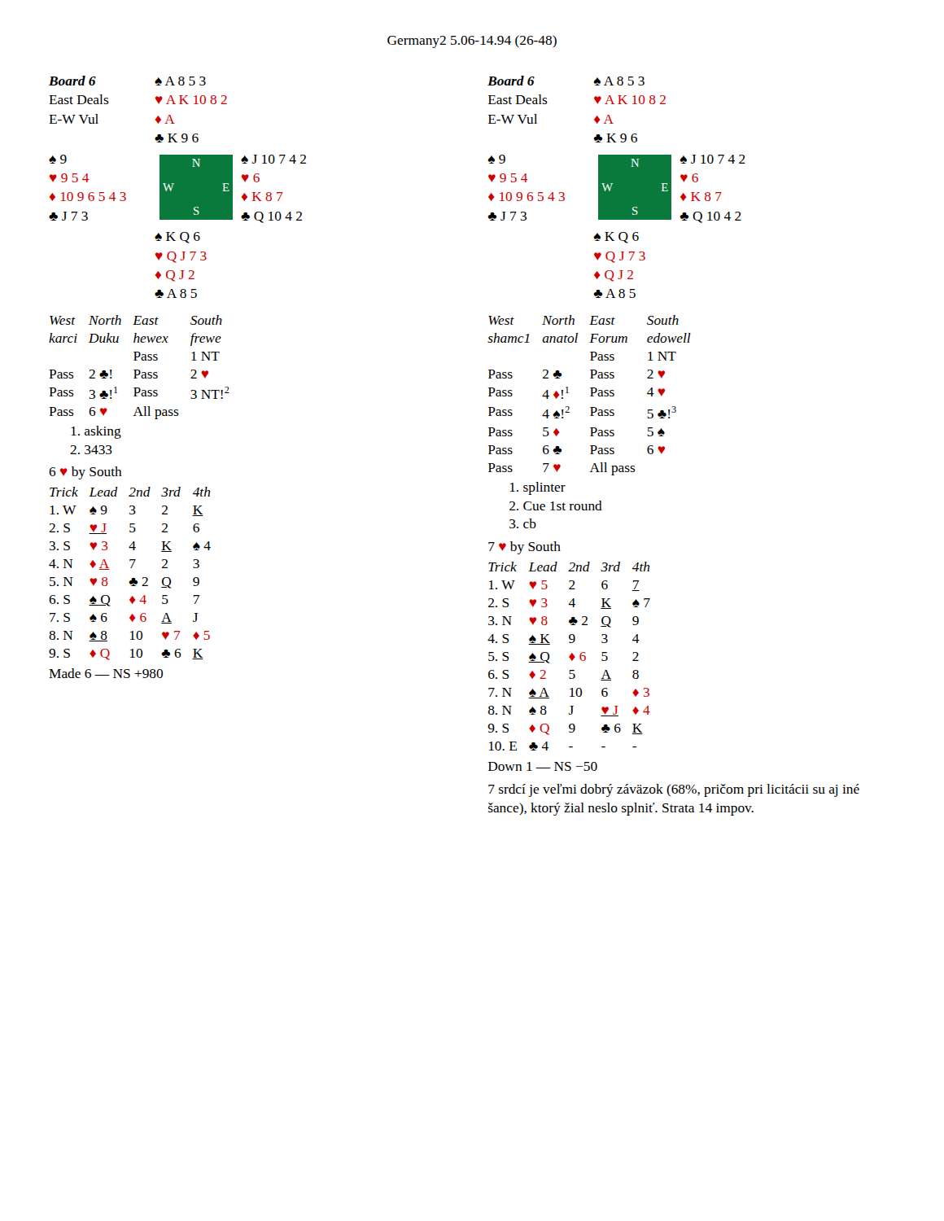Germany2 5.06-14.94 (26-48)
Board 6
East Deals
E-W Vul
♠ A 8 5 3
♥ A K 10 8 2
♦ A
♣ K 9 6
♠ 9
♥ 9 5 4
♦ 10 9 6 5 4 3
♣ J 7 3
N W E S
♠ J 10 7 4 2
♥ 6
♦ K 8 7
♣ Q 10 4 2
♠ K Q 6
♥ Q J 7 3
♦ Q J 2
♣ A 8 5
| West | North | East | South |
| --- | --- | --- | --- |
| karci | Duku | hewex | frewe |
| | | Pass | 1 NT |
| Pass | 2 ♣! | Pass | 2 ♥ |
| Pass | 3 ♣! 1 | Pass | 3 NT! 2 |
| Pass | 6 ♥ | All pass | |
1. asking
2. 3433
6 ♥ by South
| Trick | Lead | 2nd | 3rd | 4th |
| --- | --- | --- | --- | --- |
| 1. W | ♠ 9 | 3 | 2 | K |
| 2. S | ♥ J | 5 | 2 | 6 |
| 3. S | ♥ 3 | 4 | K | ♠ 4 |
| 4. N | ♦ A | 7 | 2 | 3 |
| 5. N | ♥ 8 | ♣ 2 | Q | 9 |
| 6. S | ♠ Q | ♦ 4 | 5 | 7 |
| 7. S | ♠ 6 | ♦ 6 | A | J |
| 8. N | ♠ 8 | 10 | ♥ 7 | ♦ 5 |
| 9. S | ♦ Q | 10 | ♣ 6 | K |
Made 6 — NS +980
Board 6
East Deals
E-W Vul
♠ A 8 5 3
♥ A K 10 8 2
♦ A
♣ K 9 6
♠ 9
♥ 9 5 4
♦ 10 9 6 5 4 3
♣ J 7 3
N W E S
♠ J 10 7 4 2
♥ 6
♦ K 8 7
♣ Q 10 4 2
♠ K Q 6
♥ Q J 7 3
♦ Q J 2
♣ A 8 5
| West | North | East | South |
| --- | --- | --- | --- |
| shamc1 | anatol | Forum | edowell |
| | | Pass | 1 NT |
| Pass | 2 ♣ | Pass | 2 ♥ |
| Pass | 4 ♦ ! 1 | Pass | 4 ♥ |
| Pass | 4 ♠! 2 | Pass | 5 ♣! 3 |
| Pass | 5 ♦ | Pass | 5 ♠ |
| Pass | 6 ♣ | Pass | 6 ♥ |
| Pass | 7 ♥ | All pass | |
1. splinter
2. Cue 1st round
3. cb
7 ♥ by South
| Trick | Lead | 2nd | 3rd | 4th |
| --- | --- | --- | --- | --- |
| 1. W | ♥ 5 | 2 | 6 | 7 |
| 2. S | ♥ 3 | 4 | K | ♠ 7 |
| 3. N | ♥ 8 | ♣ 2 | Q | 9 |
| 4. S | ♠ K | 9 | 3 | 4 |
| 5. S | ♠ Q | ♦ 6 | 5 | 2 |
| 6. S | ♦ 2 | 5 | A | 8 |
| 7. N | ♠ A | 10 | 6 | ♦ 3 |
| 8. N | ♠ 8 | J | ♥ J | ♦ 4 |
| 9. S | ♦ Q | 9 | ♣ 6 | K |
| 10. E | ♣ 4 | - | - | - |
Down 1 — NS −50
7 srdcí je veľmi dobrý záväzok (68%, pričom pri licitácii su aj iné šance), ktorý žial neslo splniť. Strata 14 impov.